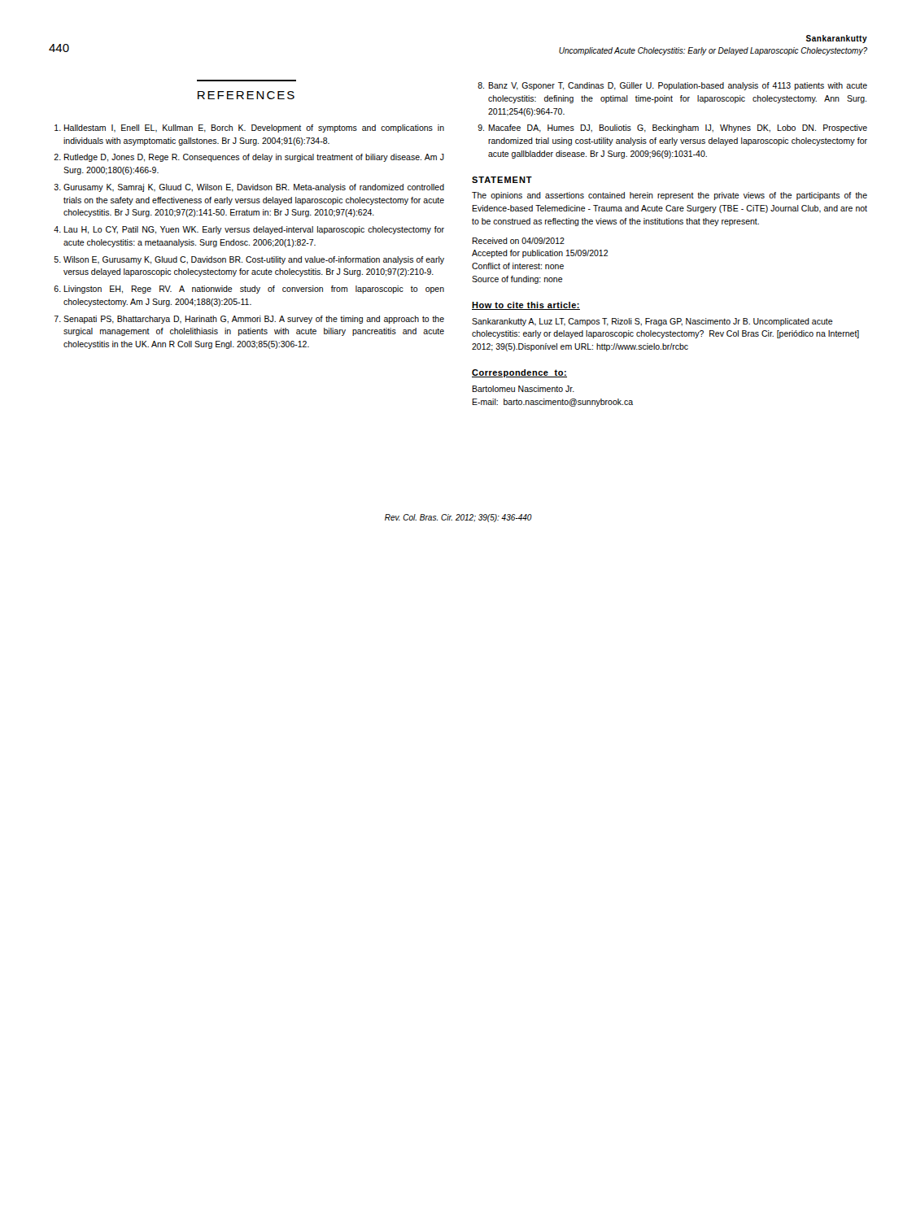440
Sankarankutty
Uncomplicated Acute Cholecystitis: Early or Delayed Laparoscopic Cholecystectomy?
REFERENCES
Halldestam I, Enell EL, Kullman E, Borch K. Development of symptoms and complications in individuals with asymptomatic gallstones. Br J Surg. 2004;91(6):734-8.
Rutledge D, Jones D, Rege R. Consequences of delay in surgical treatment of biliary disease. Am J Surg. 2000;180(6):466-9.
Gurusamy K, Samraj K, Gluud C, Wilson E, Davidson BR. Meta-analysis of randomized controlled trials on the safety and effectiveness of early versus delayed laparoscopic cholecystectomy for acute cholecystitis. Br J Surg. 2010;97(2):141-50. Erratum in: Br J Surg. 2010;97(4):624.
Lau H, Lo CY, Patil NG, Yuen WK. Early versus delayed-interval laparoscopic cholecystectomy for acute cholecystitis: a metaanalysis. Surg Endosc. 2006;20(1):82-7.
Wilson E, Gurusamy K, Gluud C, Davidson BR. Cost-utility and value-of-information analysis of early versus delayed laparoscopic cholecystectomy for acute cholecystitis. Br J Surg. 2010;97(2):210-9.
Livingston EH, Rege RV. A nationwide study of conversion from laparoscopic to open cholecystectomy. Am J Surg. 2004;188(3):205-11.
Senapati PS, Bhattarcharya D, Harinath G, Ammori BJ. A survey of the timing and approach to the surgical management of cholelithiasis in patients with acute biliary pancreatitis and acute cholecystitis in the UK. Ann R Coll Surg Engl. 2003;85(5):306-12.
Banz V, Gsponer T, Candinas D, Güller U. Population-based analysis of 4113 patients with acute cholecystitis: defining the optimal time-point for laparoscopic cholecystectomy. Ann Surg. 2011;254(6):964-70.
Macafee DA, Humes DJ, Bouliotis G, Beckingham IJ, Whynes DK, Lobo DN. Prospective randomized trial using cost-utility analysis of early versus delayed laparoscopic cholecystectomy for acute gallbladder disease. Br J Surg. 2009;96(9):1031-40.
STATEMENT
The opinions and assertions contained herein represent the private views of the participants of the Evidence-based Telemedicine - Trauma and Acute Care Surgery (TBE - CiTE) Journal Club, and are not to be construed as reflecting the views of the institutions that they represent.
Received on 04/09/2012
Accepted for publication 15/09/2012
Conflict of interest: none
Source of funding: none
How to cite this article:
Sankarankutty A, Luz LT, Campos T, Rizoli S, Fraga GP, Nascimento Jr B. Uncomplicated acute cholecystitis: early or delayed laparoscopic cholecystectomy? Rev Col Bras Cir. [periódico na Internet] 2012; 39(5).Disponível em URL: http://www.scielo.br/rcbc
Correspondence to:
Bartolomeu Nascimento Jr.
E-mail: barto.nascimento@sunnybrook.ca
Rev. Col. Bras. Cir. 2012; 39(5): 436-440